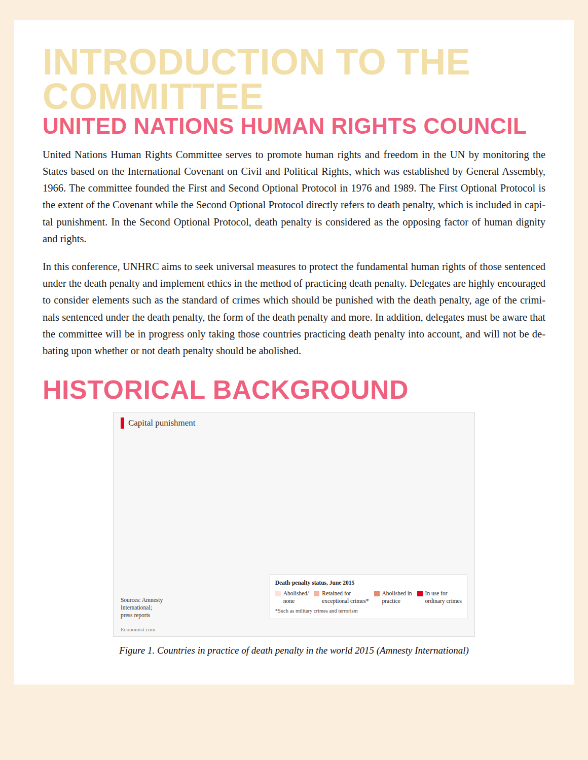Introduction to the Committee
United Nations Human Rights Council
United Nations Human Rights Committee serves to promote human rights and freedom in the UN by monitoring the States based on the International Covenant on Civil and Political Rights, which was established by General Assembly, 1966. The committee founded the First and Second Optional Protocol in 1976 and 1989. The First Optional Protocol is the extent of the Covenant while the Second Optional Protocol directly refers to death penalty, which is included in capital punishment. In the Second Optional Protocol, death penalty is considered as the opposing factor of human dignity and rights.
In this conference, UNHRC aims to seek universal measures to protect the fundamental human rights of those sentenced under the death penalty and implement ethics in the method of practicing death penalty. Delegates are highly encouraged to consider elements such as the standard of crimes which should be punished with the death penalty, age of the criminals sentenced under the death penalty, the form of the death penalty and more. In addition, delegates must be aware that the committee will be in progress only taking those countries practicing death penalty into account, and will not be debating upon whether or not death penalty should be abolished.
Historical Background
Capital punishment
Sources: Amnesty
International;
press reports
Death-penalty status, June 2015
Abolished/
none
Retained for
exceptional crimes*
Abolished in
practice
In use for
ordinary crimes
*Such as military crimes and terrorism
Economist.com
Figure 1. Countries in practice of death penalty in the world 2015 (Amnesty International)